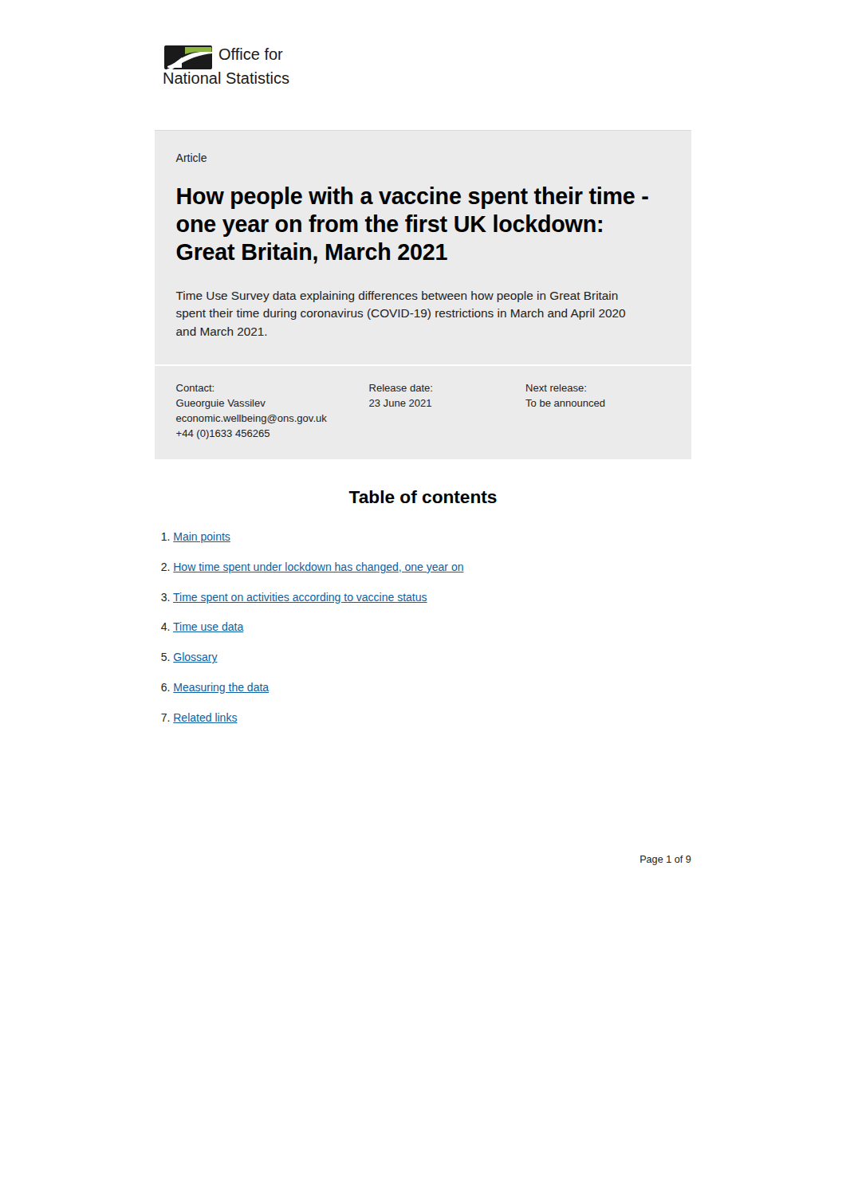Office for National Statistics
Article
How people with a vaccine spent their time -
one year on from the first UK lockdown:
Great Britain, March 2021
Time Use Survey data explaining differences between how people in Great Britain spent their time during coronavirus (COVID-19) restrictions in March and April 2020 and March 2021.
Contact:
Gueorguie Vassilev
economic.wellbeing@ons.gov.uk
+44 (0)1633 456265
Release date:
23 June 2021
Next release:
To be announced
Table of contents
Main points
How time spent under lockdown has changed, one year on
Time spent on activities according to vaccine status
Time use data
Glossary
Measuring the data
Related links
Page 1 of 9